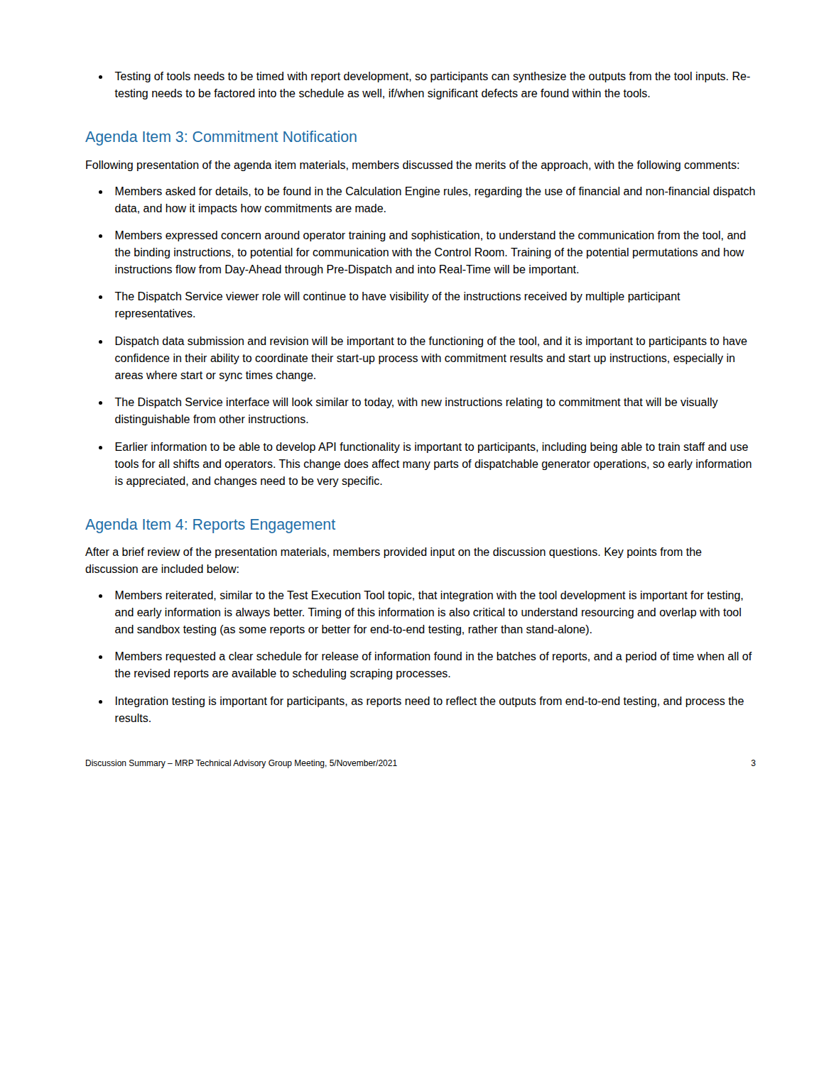Testing of tools needs to be timed with report development, so participants can synthesize the outputs from the tool inputs. Re-testing needs to be factored into the schedule as well, if/when significant defects are found within the tools.
Agenda Item 3: Commitment Notification
Following presentation of the agenda item materials, members discussed the merits of the approach, with the following comments:
Members asked for details, to be found in the Calculation Engine rules, regarding the use of financial and non-financial dispatch data, and how it impacts how commitments are made.
Members expressed concern around operator training and sophistication, to understand the communication from the tool, and the binding instructions, to potential for communication with the Control Room. Training of the potential permutations and how instructions flow from Day-Ahead through Pre-Dispatch and into Real-Time will be important.
The Dispatch Service viewer role will continue to have visibility of the instructions received by multiple participant representatives.
Dispatch data submission and revision will be important to the functioning of the tool, and it is important to participants to have confidence in their ability to coordinate their start-up process with commitment results and start up instructions, especially in areas where start or sync times change.
The Dispatch Service interface will look similar to today, with new instructions relating to commitment that will be visually distinguishable from other instructions.
Earlier information to be able to develop API functionality is important to participants, including being able to train staff and use tools for all shifts and operators. This change does affect many parts of dispatchable generator operations, so early information is appreciated, and changes need to be very specific.
Agenda Item 4: Reports Engagement
After a brief review of the presentation materials, members provided input on the discussion questions. Key points from the discussion are included below:
Members reiterated, similar to the Test Execution Tool topic, that integration with the tool development is important for testing, and early information is always better. Timing of this information is also critical to understand resourcing and overlap with tool and sandbox testing (as some reports or better for end-to-end testing, rather than stand-alone).
Members requested a clear schedule for release of information found in the batches of reports, and a period of time when all of the revised reports are available to scheduling scraping processes.
Integration testing is important for participants, as reports need to reflect the outputs from end-to-end testing, and process the results.
Discussion Summary – MRP Technical Advisory Group Meeting, 5/November/2021 3